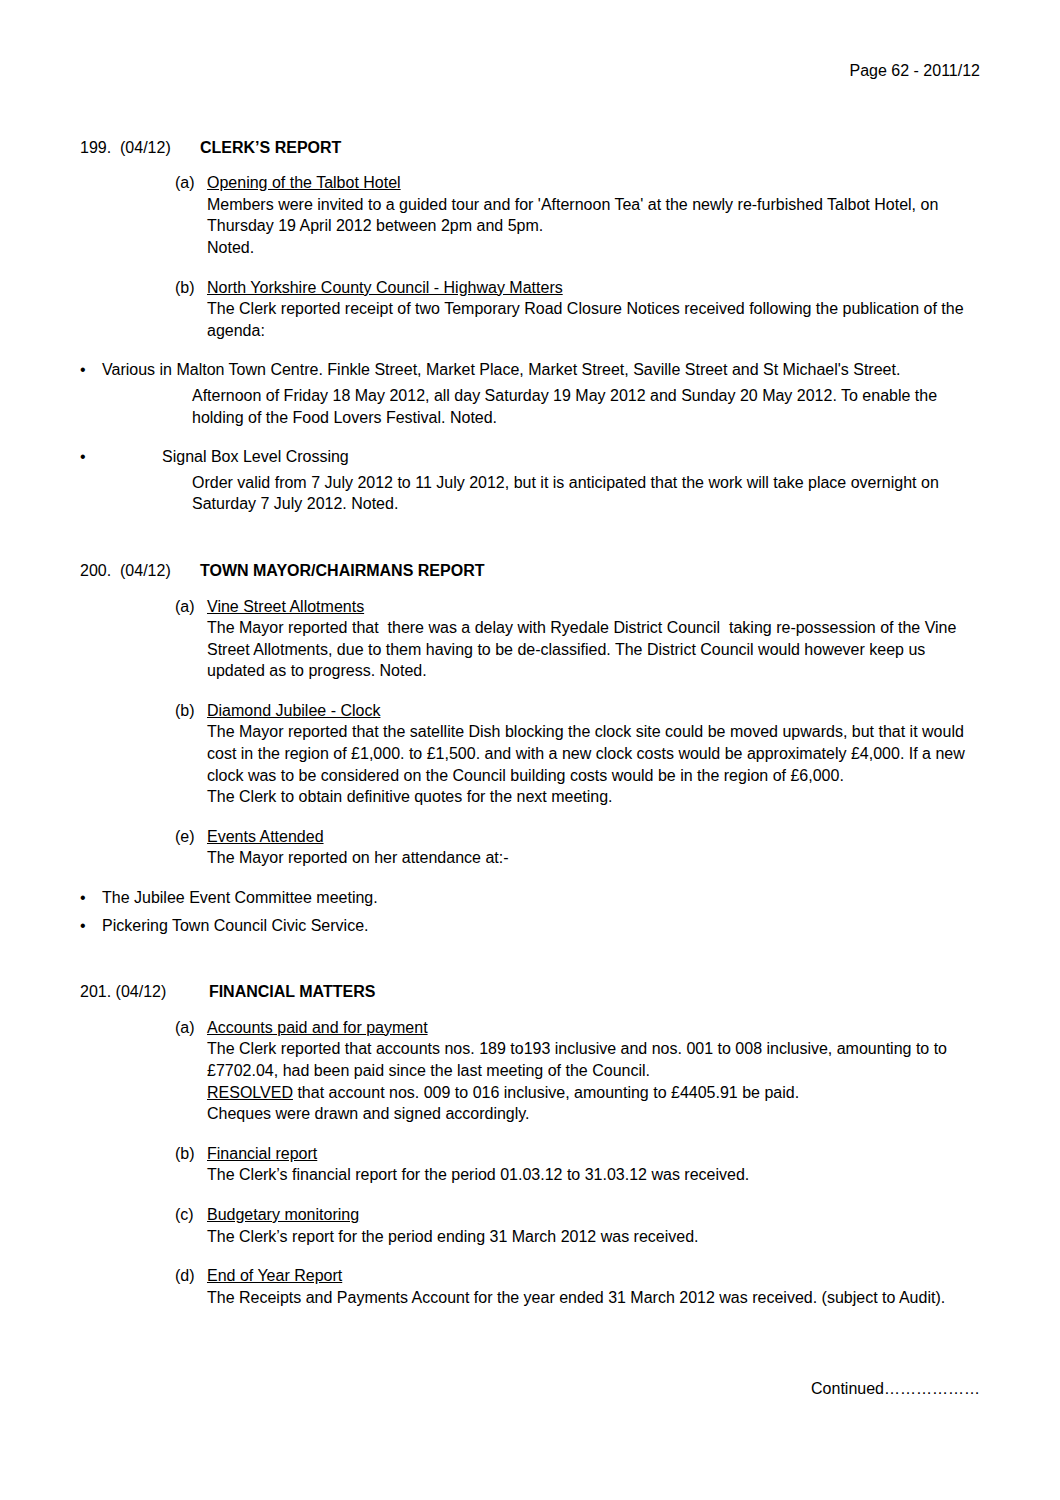Page 62 - 2011/12
199. (04/12) CLERK’S REPORT
(a) Opening of the Talbot Hotel
Members were invited to a guided tour and for 'Afternoon Tea' at the newly re-furbished Talbot Hotel, on Thursday 19 April 2012 between 2pm and 5pm.
Noted.
(b) North Yorkshire County Council - Highway Matters
The Clerk reported receipt of two Temporary Road Closure Notices received following the publication of the agenda:
Various in Malton Town Centre. Finkle Street, Market Place, Market Street, Saville Street and St Michael's Street.
Afternoon of Friday 18 May 2012, all day Saturday 19 May 2012 and Sunday 20 May 2012. To enable the holding of the Food Lovers Festival. Noted.
Signal Box Level Crossing
Order valid from 7 July 2012 to 11 July 2012, but it is anticipated that the work will take place overnight on Saturday 7 July 2012. Noted.
200. (04/12) TOWN MAYOR/CHAIRMANS REPORT
(a) Vine Street Allotments
The Mayor reported that there was a delay with Ryedale District Council taking re-possession of the Vine Street Allotments, due to them having to be de-classified. The District Council would however keep us updated as to progress. Noted.
(b) Diamond Jubilee - Clock
The Mayor reported that the satellite Dish blocking the clock site could be moved upwards, but that it would cost in the region of £1,000. to £1,500. and with a new clock costs would be approximately £4,000. If a new clock was to be considered on the Council building costs would be in the region of £6,000.
The Clerk to obtain definitive quotes for the next meeting.
(e) Events Attended
The Mayor reported on her attendance at:-
The Jubilee Event Committee meeting.
Pickering Town Council Civic Service.
201. (04/12) FINANCIAL MATTERS
(a) Accounts paid and for payment
The Clerk reported that accounts nos. 189 to193 inclusive and nos. 001 to 008 inclusive, amounting to to £7702.04, had been paid since the last meeting of the Council.
RESOLVED that account nos. 009 to 016 inclusive, amounting to £4405.91 be paid.
Cheques were drawn and signed accordingly.
(b) Financial report
The Clerk’s financial report for the period 01.03.12 to 31.03.12 was received.
(c) Budgetary monitoring
The Clerk’s report for the period ending 31 March 2012 was received.
(d) End of Year Report
The Receipts and Payments Account for the year ended 31 March 2012 was received. (subject to Audit).
Continued………………